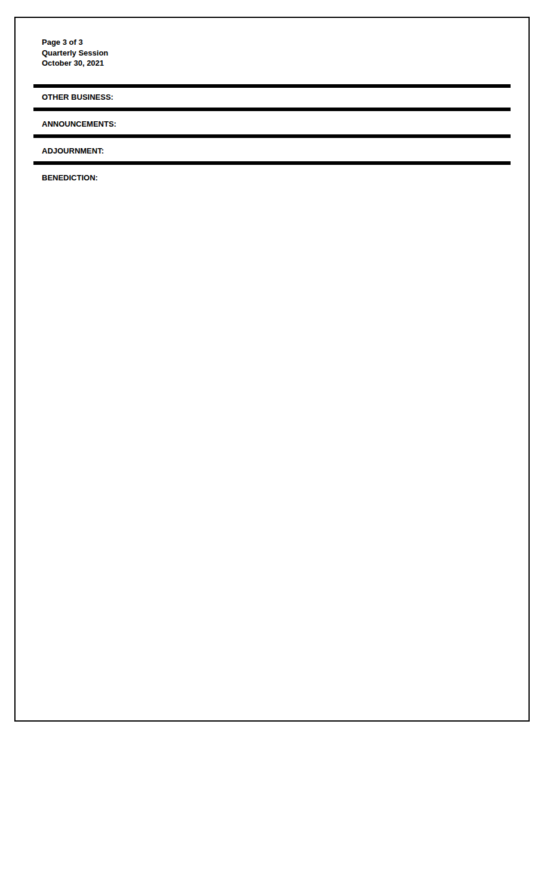Page 3 of 3
Quarterly Session
October 30, 2021
OTHER BUSINESS:
ANNOUNCEMENTS:
ADJOURNMENT:
BENEDICTION: